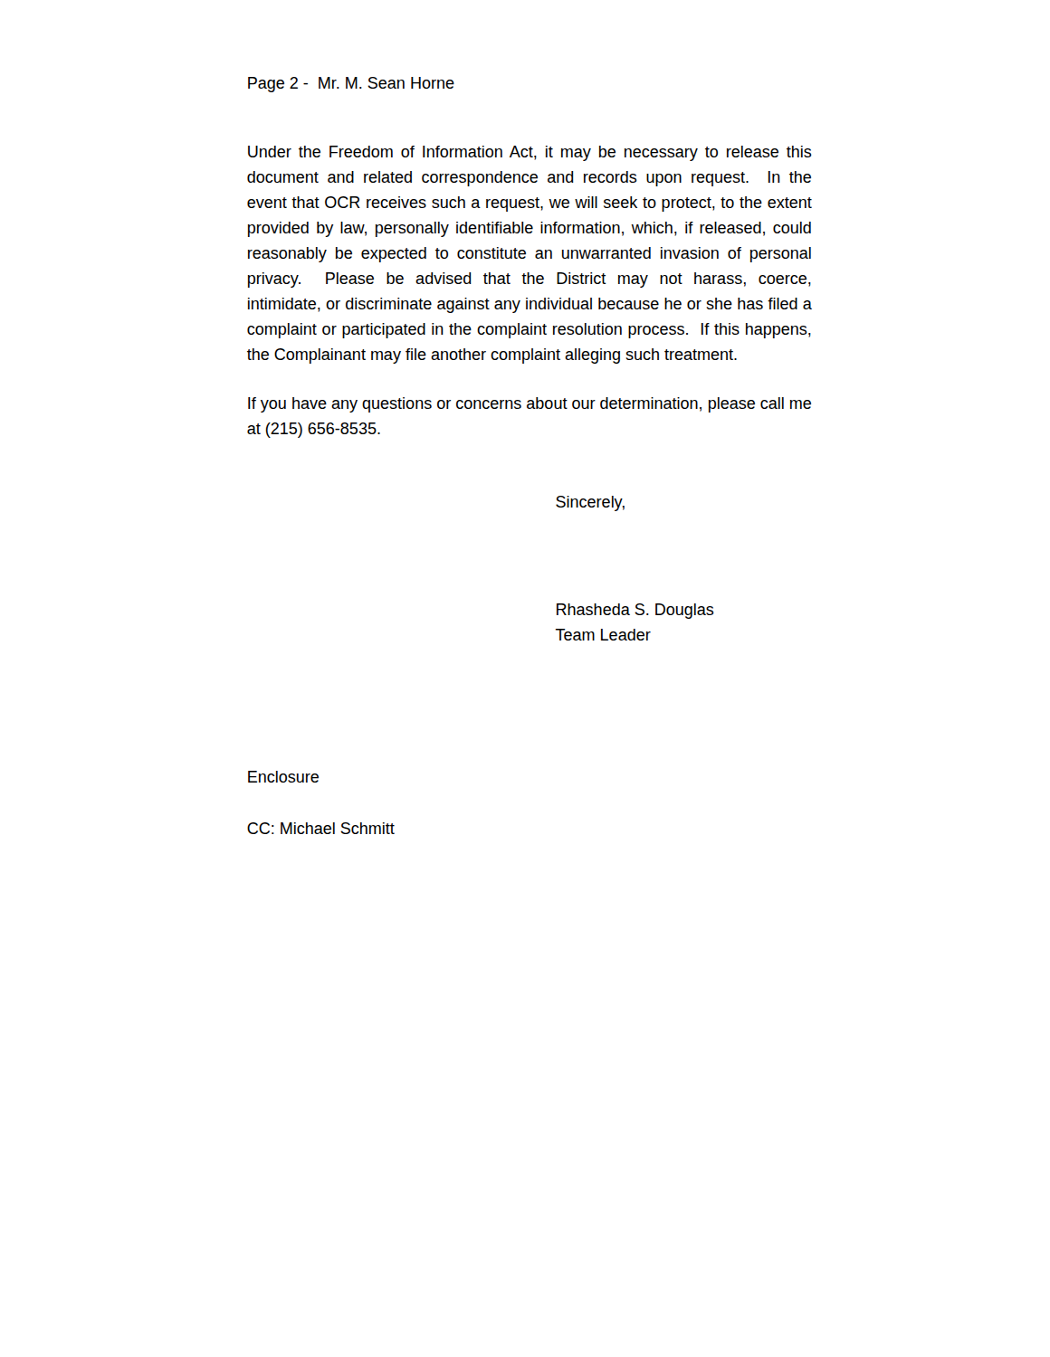Page 2 - Mr. M. Sean Horne
Under the Freedom of Information Act, it may be necessary to release this document and related correspondence and records upon request. In the event that OCR receives such a request, we will seek to protect, to the extent provided by law, personally identifiable information, which, if released, could reasonably be expected to constitute an unwarranted invasion of personal privacy. Please be advised that the District may not harass, coerce, intimidate, or discriminate against any individual because he or she has filed a complaint or participated in the complaint resolution process. If this happens, the Complainant may file another complaint alleging such treatment.
If you have any questions or concerns about our determination, please call me at (215) 656-8535.
Sincerely,
Rhasheda S. Douglas
Team Leader
Enclosure
CC: Michael Schmitt